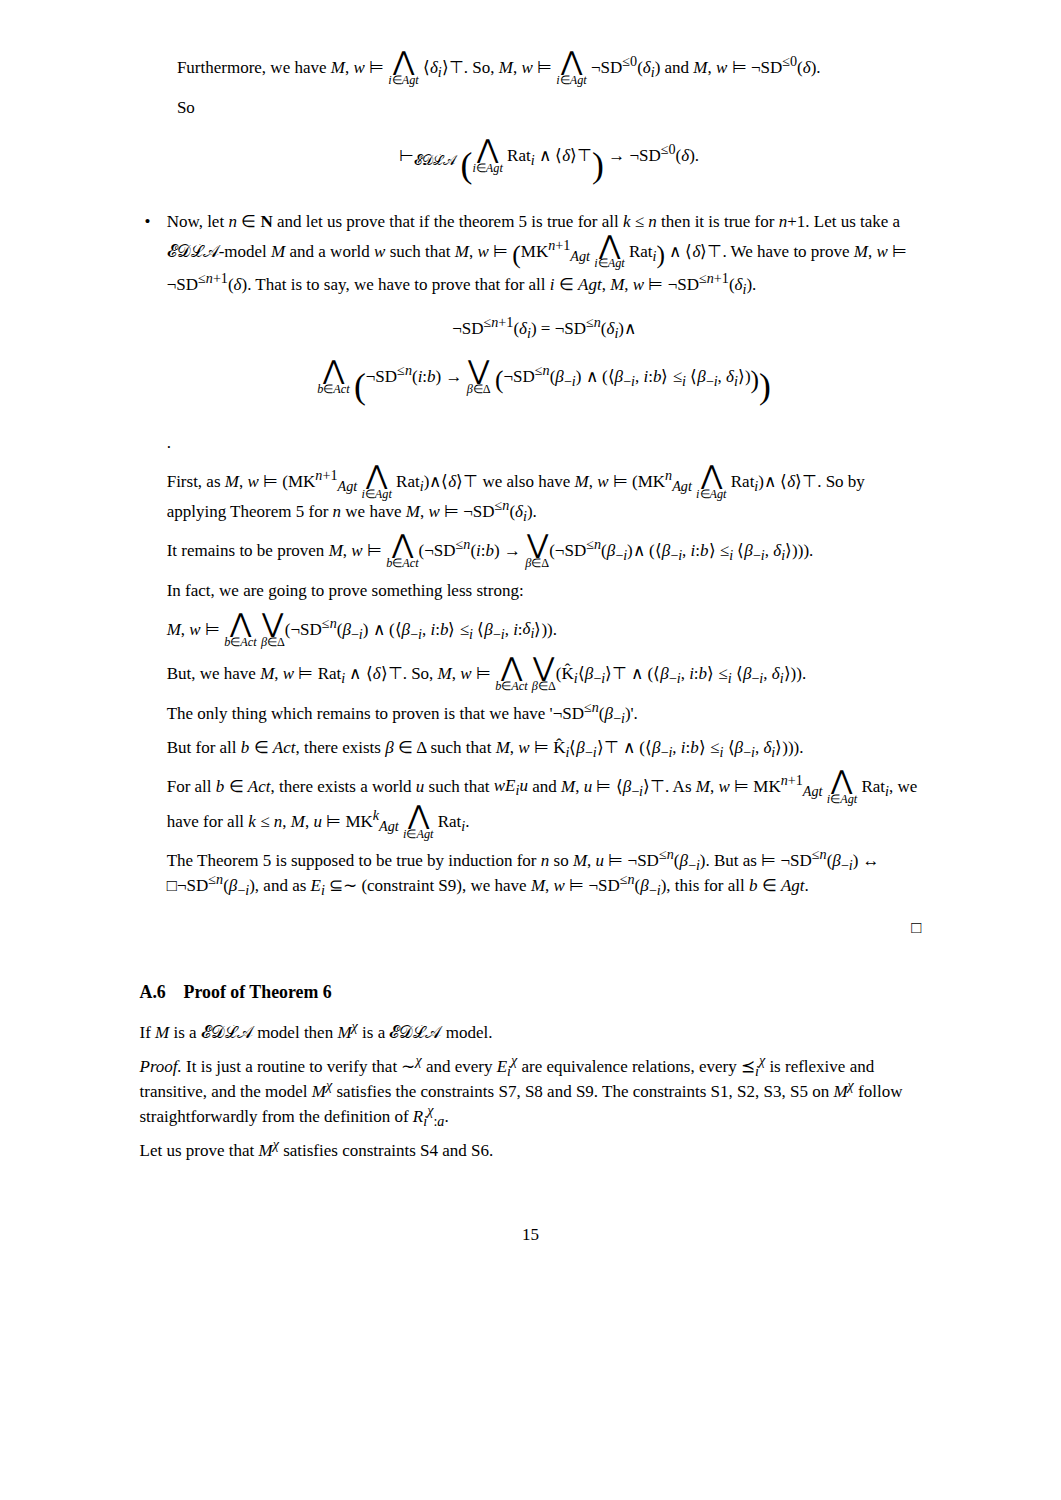Furthermore, we have M, w ⊨ ⋀i∈Agt ⟨δi⟩⊤. So, M, w ⊨ ⋀i∈Agt ¬SD≤0(δi) and M, w ⊨ ¬SD≤0(δ).
So
⊢𝓔𝒟ℒ𝒜 (⋀i∈Agt Rati ∧ ⟨δ⟩⊤) → ¬SD≤0(δ).
Now, let n ∈ N and let us prove that if the theorem 5 is true for all k ≤ n then it is true for n+1. Let us take a 𝓔𝒟ℒ𝒜-model M and a world w such that M, w ⊨ (MKn+1Agt ⋀i∈Agt Rati) ∧ ⟨δ⟩⊤. We have to prove M, w ⊨ ¬SD≤n+1(δ). That is to say, we have to prove that for all i ∈ Agt, M, w ⊨ ¬SD≤n+1(δi).
¬SD≤n+1(δi) = ¬SD≤n(δi)∧
⋀b∈Act (¬SD≤n(i:b) → ⋁β∈Δ (¬SD≤n(β−i) ∧ (⟨β−i, i:b⟩ ≤i ⟨β−i, δi⟩)))
.
First, as M, w ⊨ (MKn+1Agt ⋀i∈Agt Rati)∧⟨δ⟩⊤ we also have M, w ⊨ (MKnAgt ⋀i∈Agt Rati)∧ ⟨δ⟩⊤. So by applying Theorem 5 for n we have M, w ⊨ ¬SD≤n(δi).
It remains to be proven M, w ⊨ ⋀b∈Act(¬SD≤n(i:b) → ⋁β∈Δ(¬SD≤n(β−i)∧ (⟨β−i, i:b⟩ ≤i ⟨β−i, δi⟩))).
In fact, we are going to prove something less strong:
M, w ⊨ ⋀b∈Act ⋁β∈Δ(¬SD≤n(β−i) ∧ (⟨β−i, i:b⟩ ≤i ⟨β−i, i:δi⟩)).
But, we have M, w ⊨ Rati ∧ ⟨δ⟩⊤. So, M, w ⊨ ⋀b∈Act ⋁β∈Δ(K̂i⟨β−i⟩⊤ ∧ (⟨β−i, i:b⟩ ≤i ⟨β−i, δi⟩)).
The only thing which remains to proven is that we have '¬SD≤n(β−i)'.
But for all b ∈ Act, there exists β ∈ Δ such that M, w ⊨ K̂i⟨β−i⟩⊤ ∧ (⟨β−i, i:b⟩ ≤i ⟨β−i, δi⟩))).
For all b ∈ Act, there exists a world u such that wEiu and M, u ⊨ ⟨β−i⟩⊤. As M, w ⊨ MKn+1Agt ⋀i∈Agt Rati, we have for all k ≤ n, M, u ⊨ MKkAgt ⋀i∈Agt Rati.
The Theorem 5 is supposed to be true by induction for n so M, u ⊨ ¬SD≤n(β−i). But as ⊨ ¬SD≤n(β−i) ↔ □¬SD≤n(β−i), and as Ei ⊆∼ (constraint S9), we have M, w ⊨ ¬SD≤n(β−i), this for all b ∈ Agt.
□
A.6 Proof of Theorem 6
If M is a 𝓔𝒟ℒ𝒜 model then Mχ is a 𝓔𝒟ℒ𝒜 model.
Proof. It is just a routine to verify that ∼χ and every Eiχ are equivalence relations, every ⪯iχ is reflexive and transitive, and the model Mχ satisfies the constraints S7, S8 and S9. The constraints S1, S2, S3, S5 on Mχ follow straightforwardly from the definition of Riχ:a.
Let us prove that Mχ satisfies constraints S4 and S6.
15